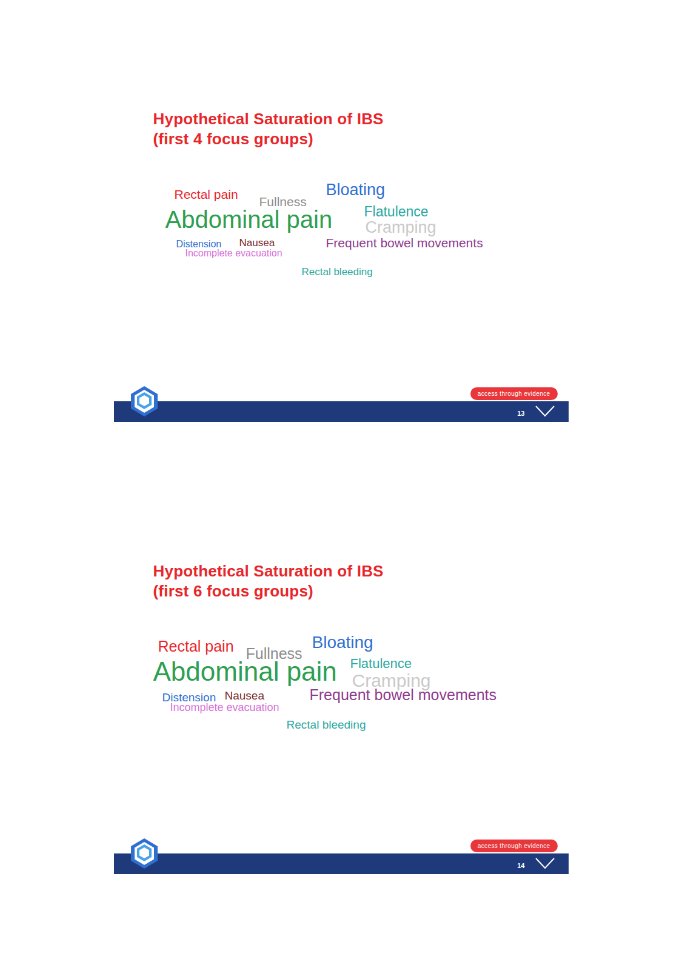Hypothetical Saturation of IBS
(first 4 focus groups)
Rectal pain Fullness Bloating Abdominal pain Flatulence Cramping Distension Nausea Frequent bowel movements Incomplete evacuation Rectal bleeding
access through evidence
13
Hypothetical Saturation of IBS
(first 6 focus groups)
Rectal pain Fullness Bloating Abdominal pain Flatulence Cramping Distension Nausea Frequent bowel movements Incomplete evacuation Rectal bleeding
access through evidence
14